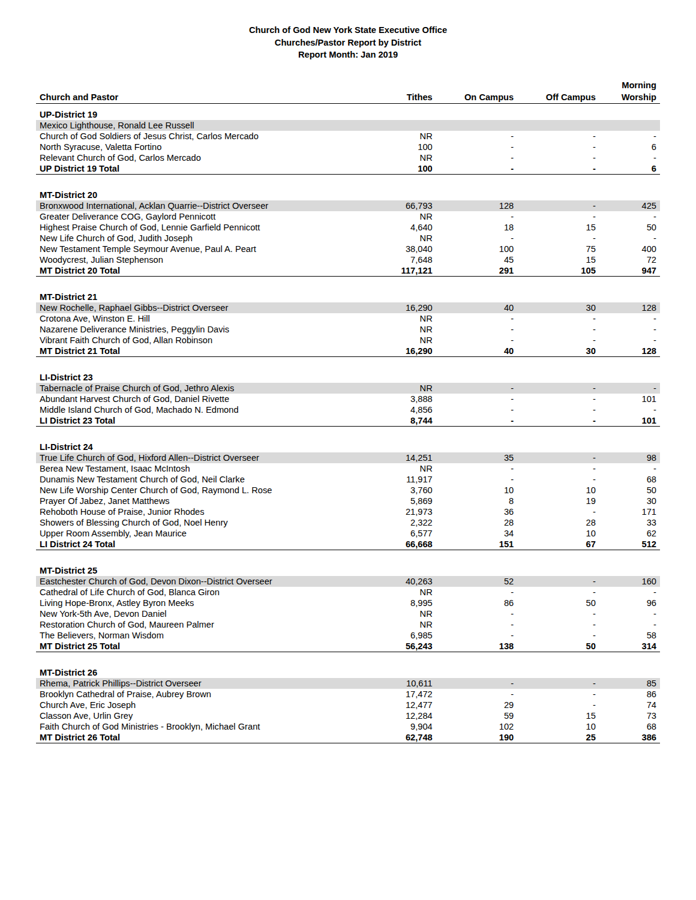Church of God New York State Executive Office
Churches/Pastor Report by District
Report Month: Jan 2019
| | | | | Morning |
| --- | --- | --- | --- | --- |
| Church and Pastor | Tithes | On Campus | Off Campus | Worship |
| UP-District 19 |
| Mexico Lighthouse, Ronald Lee Russell | | | | |
| Church of God Soldiers of Jesus Christ, Carlos Mercado | NR | - | - | - |
| North Syracuse, Valetta Fortino | 100 | - | - | 6 |
| Relevant Church of God, Carlos Mercado | NR | - | - | - |
| UP District 19 Total | 100 | - | - | 6 |
| MT-District 20 |
| Bronxwood International, Acklan Quarrie--District Overseer | 66,793 | 128 | - | 425 |
| Greater Deliverance COG, Gaylord Pennicott | NR | - | - | - |
| Highest Praise Church of God, Lennie Garfield Pennicott | 4,640 | 18 | 15 | 50 |
| New Life Church of God, Judith Joseph | NR | - | - | - |
| New Testament Temple Seymour Avenue, Paul A. Peart | 38,040 | 100 | 75 | 400 |
| Woodycrest, Julian Stephenson | 7,648 | 45 | 15 | 72 |
| MT District 20 Total | 117,121 | 291 | 105 | 947 |
| MT-District 21 |
| New Rochelle, Raphael Gibbs--District Overseer | 16,290 | 40 | 30 | 128 |
| Crotona Ave, Winston E. Hill | NR | - | - | - |
| Nazarene Deliverance Ministries, Peggylin Davis | NR | - | - | - |
| Vibrant Faith Church of God, Allan Robinson | NR | - | - | - |
| MT District 21 Total | 16,290 | 40 | 30 | 128 |
| LI-District 23 |
| Tabernacle of Praise Church of God, Jethro Alexis | NR | - | - | - |
| Abundant Harvest Church of God, Daniel Rivette | 3,888 | - | - | 101 |
| Middle Island Church of God, Machado N. Edmond | 4,856 | - | - | - |
| LI District 23 Total | 8,744 | - | - | 101 |
| LI-District 24 |
| True Life Church of God, Hixford Allen--District Overseer | 14,251 | 35 | - | 98 |
| Berea New Testament, Isaac McIntosh | NR | - | - | - |
| Dunamis New Testament Church of God, Neil Clarke | 11,917 | - | - | 68 |
| New Life Worship Center Church of God, Raymond L. Rose | 3,760 | 10 | 10 | 50 |
| Prayer Of Jabez, Janet Matthews | 5,869 | 8 | 19 | 30 |
| Rehoboth House of Praise, Junior Rhodes | 21,973 | 36 | - | 171 |
| Showers of Blessing Church of God, Noel Henry | 2,322 | 28 | 28 | 33 |
| Upper Room Assembly, Jean Maurice | 6,577 | 34 | 10 | 62 |
| LI District 24 Total | 66,668 | 151 | 67 | 512 |
| MT-District 25 |
| Eastchester Church of God, Devon Dixon--District Overseer | 40,263 | 52 | - | 160 |
| Cathedral of Life Church of God, Blanca Giron | NR | - | - | - |
| Living Hope-Bronx, Astley Byron Meeks | 8,995 | 86 | 50 | 96 |
| New York-5th Ave, Devon Daniel | NR | - | - | - |
| Restoration Church of God, Maureen Palmer | NR | - | - | - |
| The Believers, Norman Wisdom | 6,985 | - | - | 58 |
| MT District 25 Total | 56,243 | 138 | 50 | 314 |
| MT-District 26 |
| Rhema, Patrick Phillips--District Overseer | 10,611 | - | - | 85 |
| Brooklyn Cathedral of Praise, Aubrey Brown | 17,472 | - | - | 86 |
| Church Ave, Eric Joseph | 12,477 | 29 | - | 74 |
| Classon Ave, Urlin Grey | 12,284 | 59 | 15 | 73 |
| Faith Church of God Ministries - Brooklyn, Michael Grant | 9,904 | 102 | 10 | 68 |
| MT District 26 Total | 62,748 | 190 | 25 | 386 |